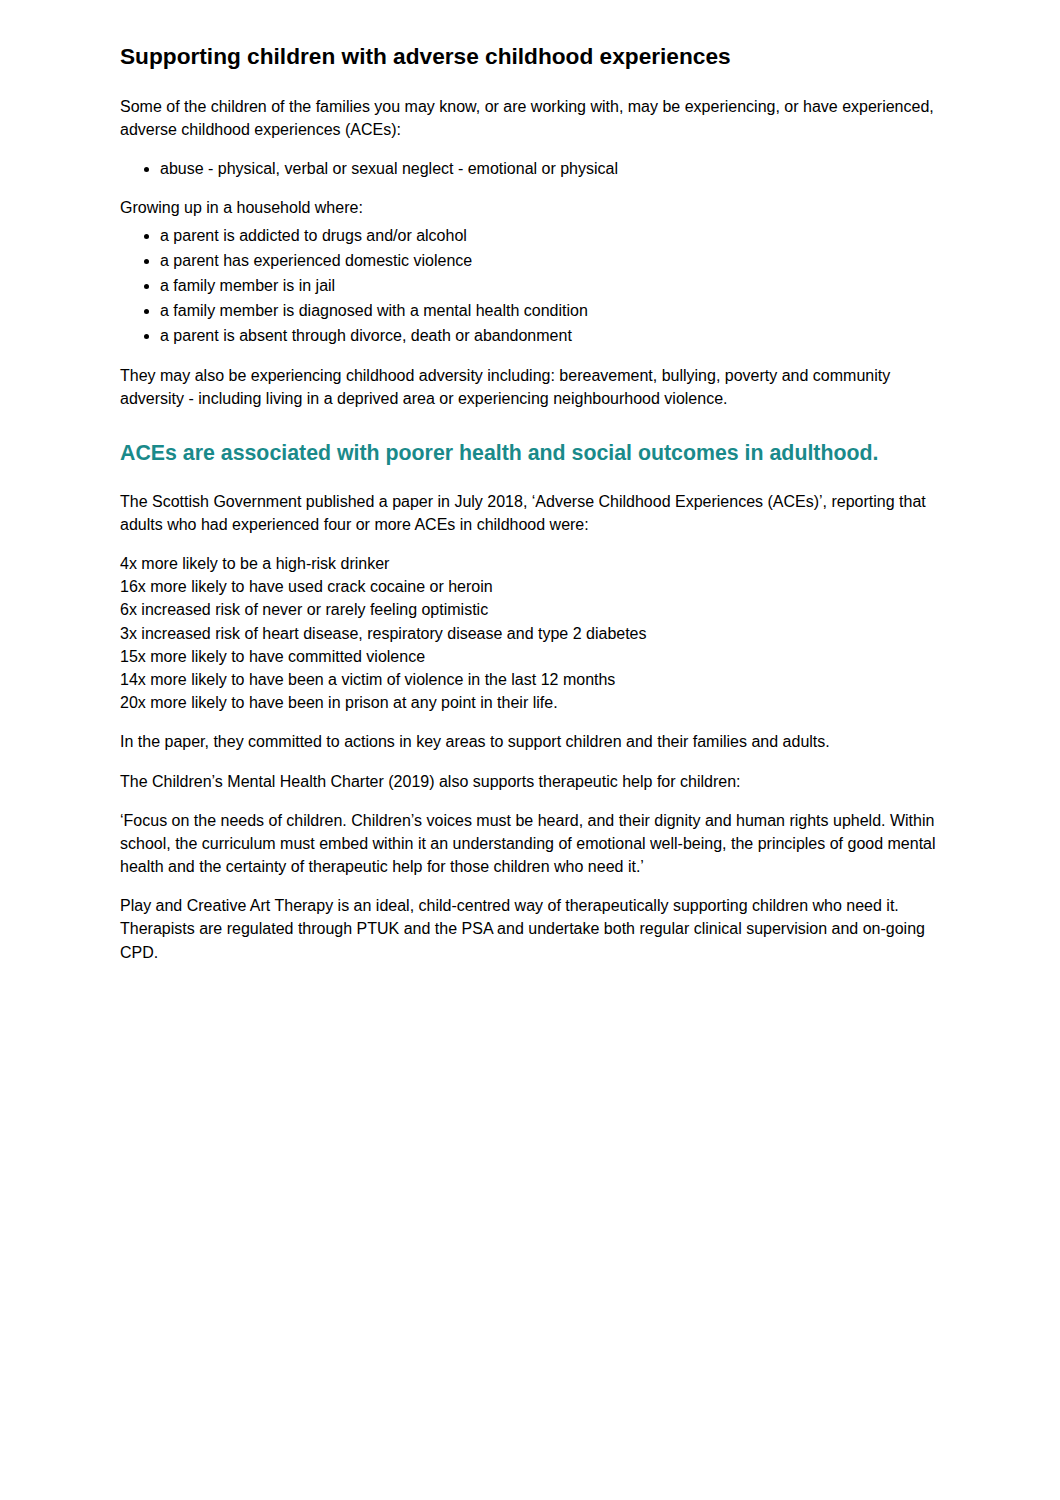Supporting children with adverse childhood experiences
Some of the children of the families you may know, or are working with, may be experiencing, or have experienced, adverse childhood experiences (ACEs):
abuse - physical, verbal or sexual neglect - emotional or physical
Growing up in a household where:
a parent is addicted to drugs and/or alcohol
a parent has experienced domestic violence
a family member is in jail
a family member is diagnosed with a mental health condition
a parent is absent through divorce, death or abandonment
They may also be experiencing childhood adversity including: bereavement, bullying, poverty and community adversity - including living in a deprived area or experiencing neighbourhood violence.
ACEs are associated with poorer health and social outcomes in adulthood.
The Scottish Government published a paper in July 2018, ‘Adverse Childhood Experiences (ACEs)’, reporting that adults who had experienced four or more ACEs in childhood were:
4x more likely to be a high-risk drinker 16x more likely to have used crack cocaine or heroin 6x increased risk of never or rarely feeling optimistic 3x increased risk of heart disease, respiratory disease and type 2 diabetes 15x more likely to have committed violence 14x more likely to have been a victim of violence in the last 12 months 20x more likely to have been in prison at any point in their life.
In the paper, they committed to actions in key areas to support children and their families and adults.
The Children’s Mental Health Charter (2019) also supports therapeutic help for children:
‘Focus on the needs of children. Children’s voices must be heard, and their dignity and human rights upheld. Within school, the curriculum must embed within it an understanding of emotional well-being, the principles of good mental health and the certainty of therapeutic help for those children who need it.’
Play and Creative Art Therapy is an ideal, child-centred way of therapeutically supporting children who need it. Therapists are regulated through PTUK and the PSA and undertake both regular clinical supervision and on-going CPD.